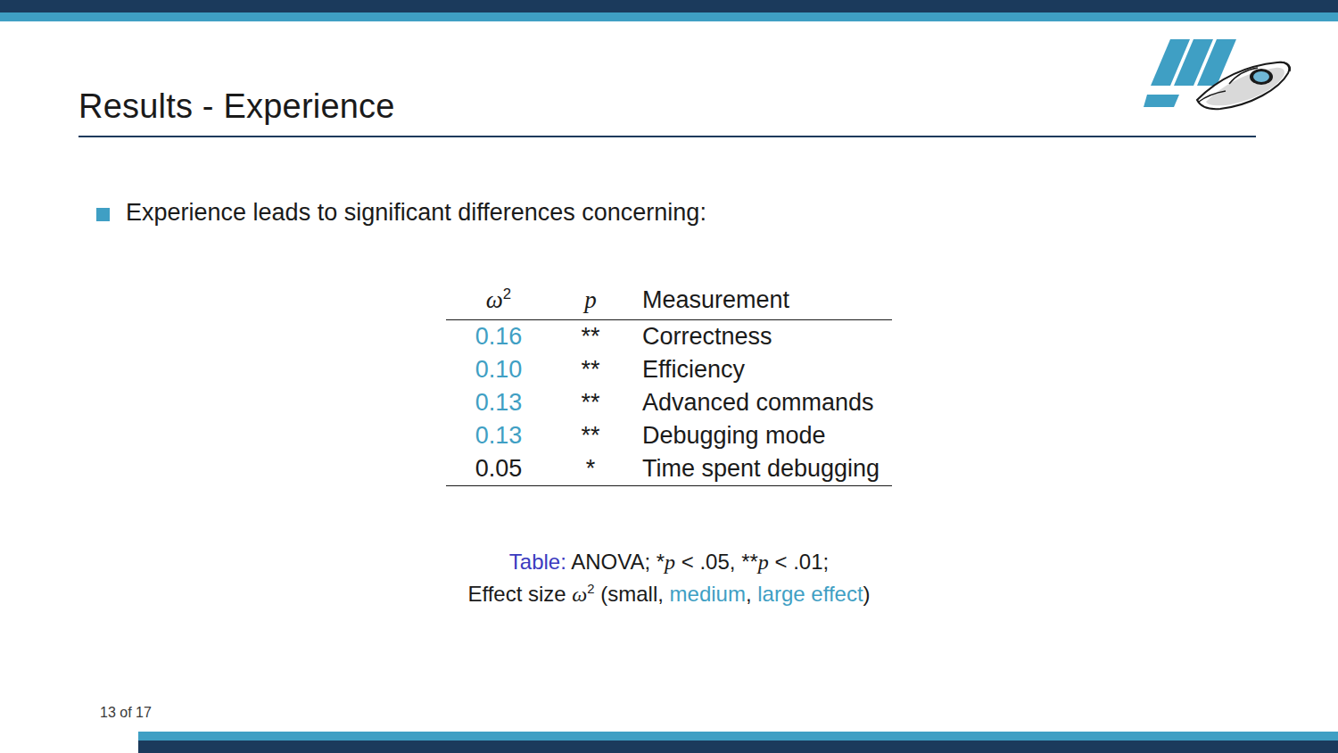Results - Experience
Experience leads to significant differences concerning:
| ω 2 | p | Measurement |
| --- | --- | --- |
| 0.16 | ** | Correctness |
| 0.10 | ** | Efficiency |
| 0.13 | ** | Advanced commands |
| 0.13 | ** | Debugging mode |
| 0.05 | * | Time spent debugging |
Table: ANOVA; *p < .05, **p < .01;
Effect size ω2 (small, medium, large effect)
13 of 17